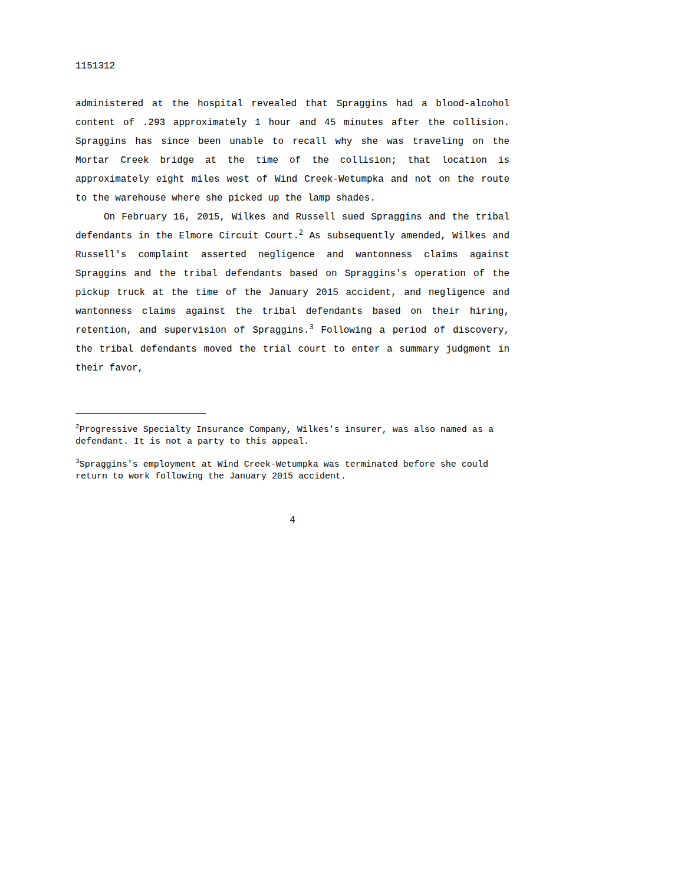1151312
administered at the hospital revealed that Spraggins had a blood-alcohol content of .293 approximately 1 hour and 45 minutes after the collision. Spraggins has since been unable to recall why she was traveling on the Mortar Creek bridge at the time of the collision; that location is approximately eight miles west of Wind Creek-Wetumpka and not on the route to the warehouse where she picked up the lamp shades.
On February 16, 2015, Wilkes and Russell sued Spraggins and the tribal defendants in the Elmore Circuit Court.2 As subsequently amended, Wilkes and Russell's complaint asserted negligence and wantonness claims against Spraggins and the tribal defendants based on Spraggins's operation of the pickup truck at the time of the January 2015 accident, and negligence and wantonness claims against the tribal defendants based on their hiring, retention, and supervision of Spraggins.3 Following a period of discovery, the tribal defendants moved the trial court to enter a summary judgment in their favor,
2Progressive Specialty Insurance Company, Wilkes's insurer, was also named as a defendant. It is not a party to this appeal.
3Spraggins's employment at Wind Creek-Wetumpka was terminated before she could return to work following the January 2015 accident.
4